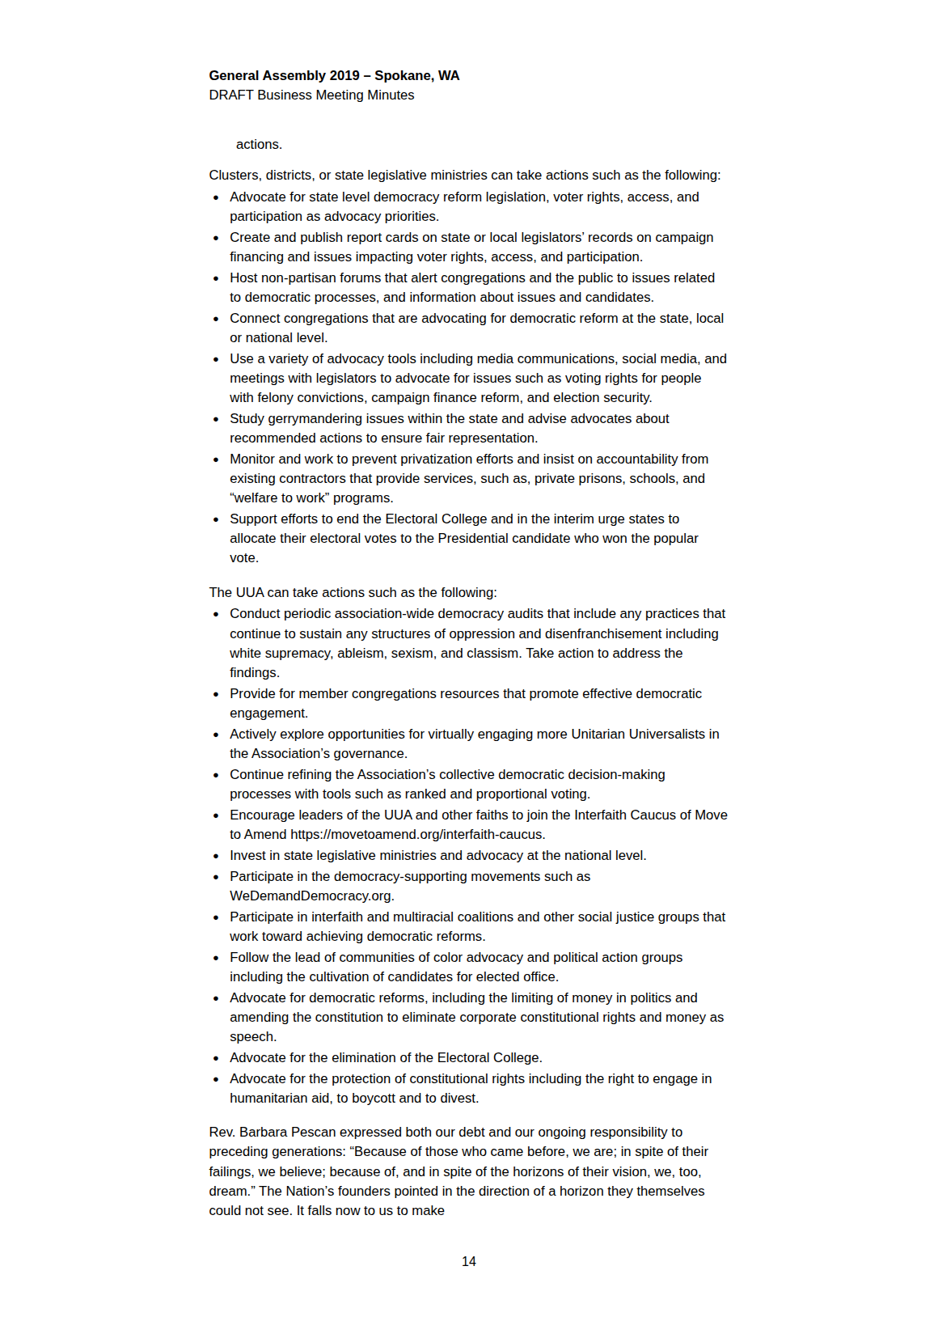General Assembly 2019 – Spokane, WA
DRAFT Business Meeting Minutes
actions.
Clusters, districts, or state legislative ministries can take actions such as the following:
Advocate for state level democracy reform legislation, voter rights, access, and participation as advocacy priorities.
Create and publish report cards on state or local legislators’ records on campaign financing and issues impacting voter rights, access, and participation.
Host non-partisan forums that alert congregations and the public to issues related to democratic processes, and information about issues and candidates.
Connect congregations that are advocating for democratic reform at the state, local or national level.
Use a variety of advocacy tools including media communications, social media, and meetings with legislators to advocate for issues such as voting rights for people with felony convictions, campaign finance reform, and election security.
Study gerrymandering issues within the state and advise advocates about recommended actions to ensure fair representation.
Monitor and work to prevent privatization efforts and insist on accountability from existing contractors that provide services, such as, private prisons, schools, and “welfare to work” programs.
Support efforts to end the Electoral College and in the interim urge states to allocate their electoral votes to the Presidential candidate who won the popular vote.
The UUA can take actions such as the following:
Conduct periodic association-wide democracy audits that include any practices that continue to sustain any structures of oppression and disenfranchisement including white supremacy, ableism, sexism, and classism. Take action to address the findings.
Provide for member congregations resources that promote effective democratic engagement.
Actively explore opportunities for virtually engaging more Unitarian Universalists in the Association’s governance.
Continue refining the Association’s collective democratic decision-making processes with tools such as ranked and proportional voting.
Encourage leaders of the UUA and other faiths to join the Interfaith Caucus of Move to Amend https://movetoamend.org/interfaith-caucus.
Invest in state legislative ministries and advocacy at the national level.
Participate in the democracy-supporting movements such as WeDemandDemocracy.org.
Participate in interfaith and multiracial coalitions and other social justice groups that work toward achieving democratic reforms.
Follow the lead of communities of color advocacy and political action groups including the cultivation of candidates for elected office.
Advocate for democratic reforms, including the limiting of money in politics and amending the constitution to eliminate corporate constitutional rights and money as speech.
Advocate for the elimination of the Electoral College.
Advocate for the protection of constitutional rights including the right to engage in humanitarian aid, to boycott and to divest.
Rev. Barbara Pescan expressed both our debt and our ongoing responsibility to preceding generations: “Because of those who came before, we are; in spite of their failings, we believe; because of, and in spite of the horizons of their vision, we, too, dream.” The Nation’s founders pointed in the direction of a horizon they themselves could not see. It falls now to us to make
14